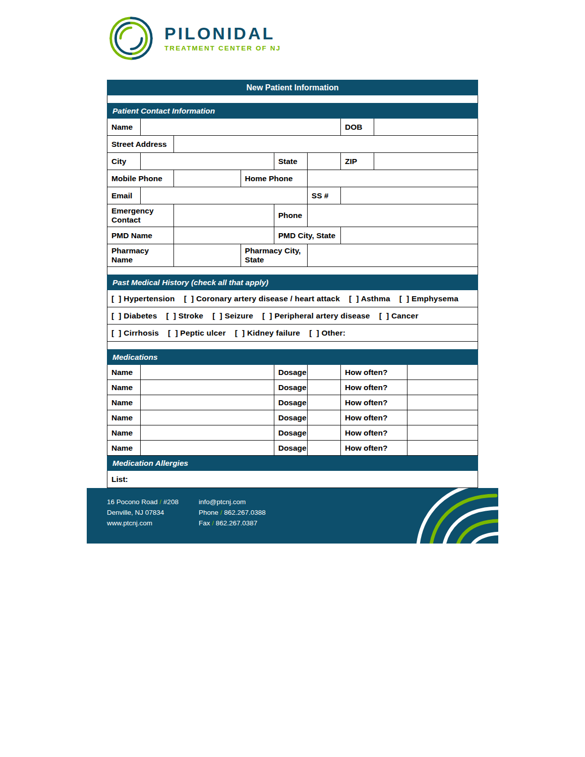PILONIDAL
TREATMENT CENTER OF NJ
| New Patient Information |
| Patient Contact Information |
| Name | | DOB | |
| Street Address | |
| City | | State | | ZIP | |
| Mobile Phone | | Home Phone | |
| Email | | SS # | |
| Emergency Contact | | Phone | |
| PMD Name | | PMD City, State | |
| Pharmacy Name | | Pharmacy City, State | |
| Past Medical History (check all that apply) |
| [ ] Hypertension [ ] Coronary artery disease / heart attack [ ] Asthma [ ] Emphysema |
| [ ] Diabetes [ ] Stroke [ ] Seizure [ ] Peripheral artery disease [ ] Cancer |
| [ ] Cirrhosis [ ] Peptic ulcer [ ] Kidney failure [ ] Other: |
| Medications |
| Name | | Dosage | | How often? | |
| Name | | Dosage | | How often? | |
| Name | | Dosage | | How often? | |
| Name | | Dosage | | How often? | |
| Name | | Dosage | | How often? | |
| Name | | Dosage | | How often? | |
| Medication Allergies |
| List: |
16 Pocono Road / #208
Denville, NJ 07834
www.ptcnj.com
info@ptcnj.com
Phone / 862.267.0388
Fax / 862.267.0387